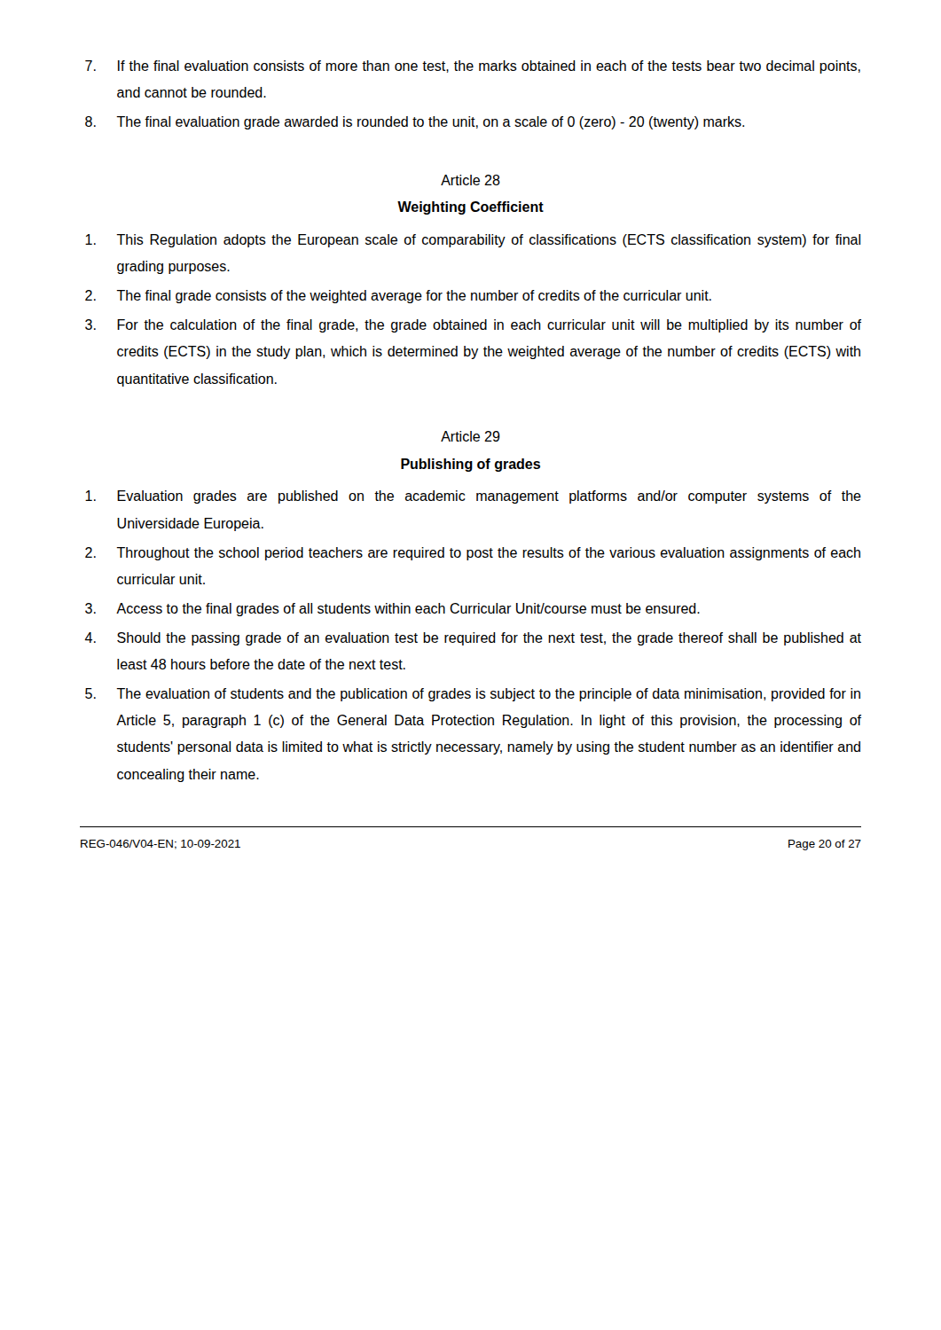If the final evaluation consists of more than one test, the marks obtained in each of the tests bear two decimal points, and cannot be rounded.
The final evaluation grade awarded is rounded to the unit, on a scale of 0 (zero) - 20 (twenty) marks.
Article 28
Weighting Coefficient
This Regulation adopts the European scale of comparability of classifications (ECTS classification system) for final grading purposes.
The final grade consists of the weighted average for the number of credits of the curricular unit.
For the calculation of the final grade, the grade obtained in each curricular unit will be multiplied by its number of credits (ECTS) in the study plan, which is determined by the weighted average of the number of credits (ECTS) with quantitative classification.
Article 29
Publishing of grades
Evaluation grades are published on the academic management platforms and/or computer systems of the Universidade Europeia.
Throughout the school period teachers are required to post the results of the various evaluation assignments of each curricular unit.
Access to the final grades of all students within each Curricular Unit/course must be ensured.
Should the passing grade of an evaluation test be required for the next test, the grade thereof shall be published at least 48 hours before the date of the next test.
The evaluation of students and the publication of grades is subject to the principle of data minimisation, provided for in Article 5, paragraph 1 (c) of the General Data Protection Regulation. In light of this provision, the processing of students' personal data is limited to what is strictly necessary, namely by using the student number as an identifier and concealing their name.
REG-046/V04-EN; 10-09-2021 Page 20 of 27